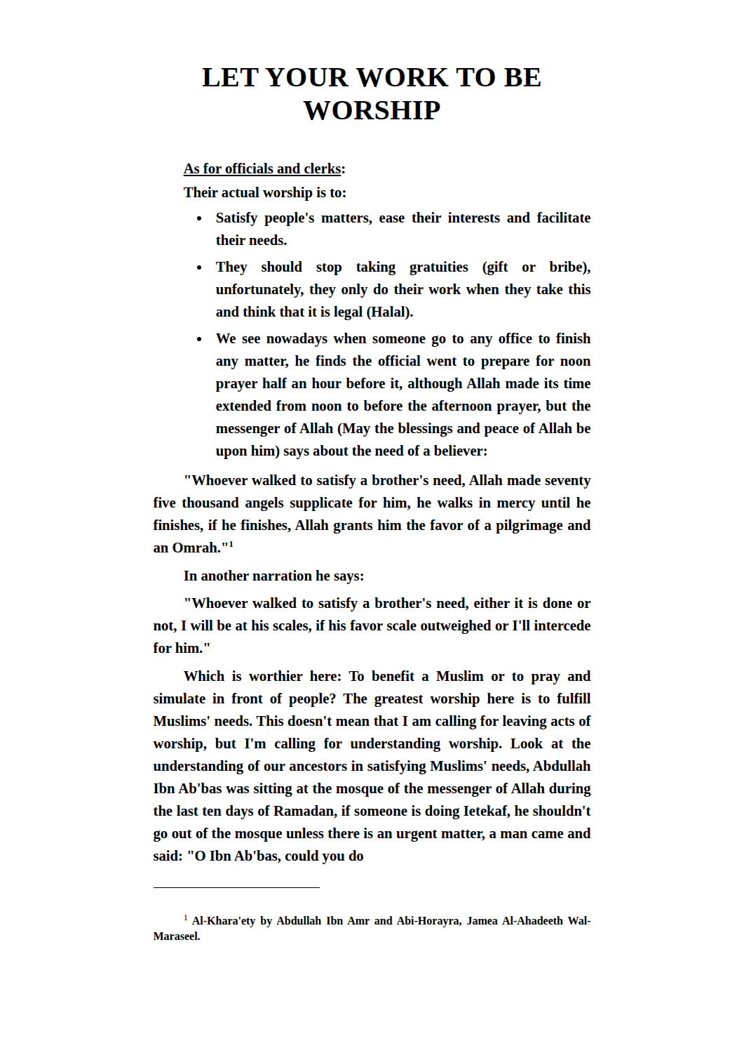LET YOUR WORK TO BE WORSHIP
As for officials and clerks:
Their actual worship is to:
Satisfy people's matters, ease their interests and facilitate their needs.
They should stop taking gratuities (gift or bribe), unfortunately, they only do their work when they take this and think that it is legal (Halal).
We see nowadays when someone go to any office to finish any matter, he finds the official went to prepare for noon prayer half an hour before it, although Allah made its time extended from noon to before the afternoon prayer, but the messenger of Allah (May the blessings and peace of Allah be upon him) says about the need of a believer:
"Whoever walked to satisfy a brother's need, Allah made seventy five thousand angels supplicate for him, he walks in mercy until he finishes, if he finishes, Allah grants him the favor of a pilgrimage and an Omrah."1
In another narration he says:
"Whoever walked to satisfy a brother's need, either it is done or not, I will be at his scales, if his favor scale outweighed or I'll intercede for him."
Which is worthier here: To benefit a Muslim or to pray and simulate in front of people? The greatest worship here is to fulfill Muslims' needs. This doesn't mean that I am calling for leaving acts of worship, but I'm calling for understanding worship. Look at the understanding of our ancestors in satisfying Muslims' needs, Abdullah Ibn Ab'bas was sitting at the mosque of the messenger of Allah during the last ten days of Ramadan, if someone is doing Ietekaf, he shouldn't go out of the mosque unless there is an urgent matter, a man came and said: "O Ibn Ab'bas, could you do
1 Al-Khara'ety by Abdullah Ibn Amr and Abi-Horayra, Jamea Al-Ahadeeth Wal-Maraseel.